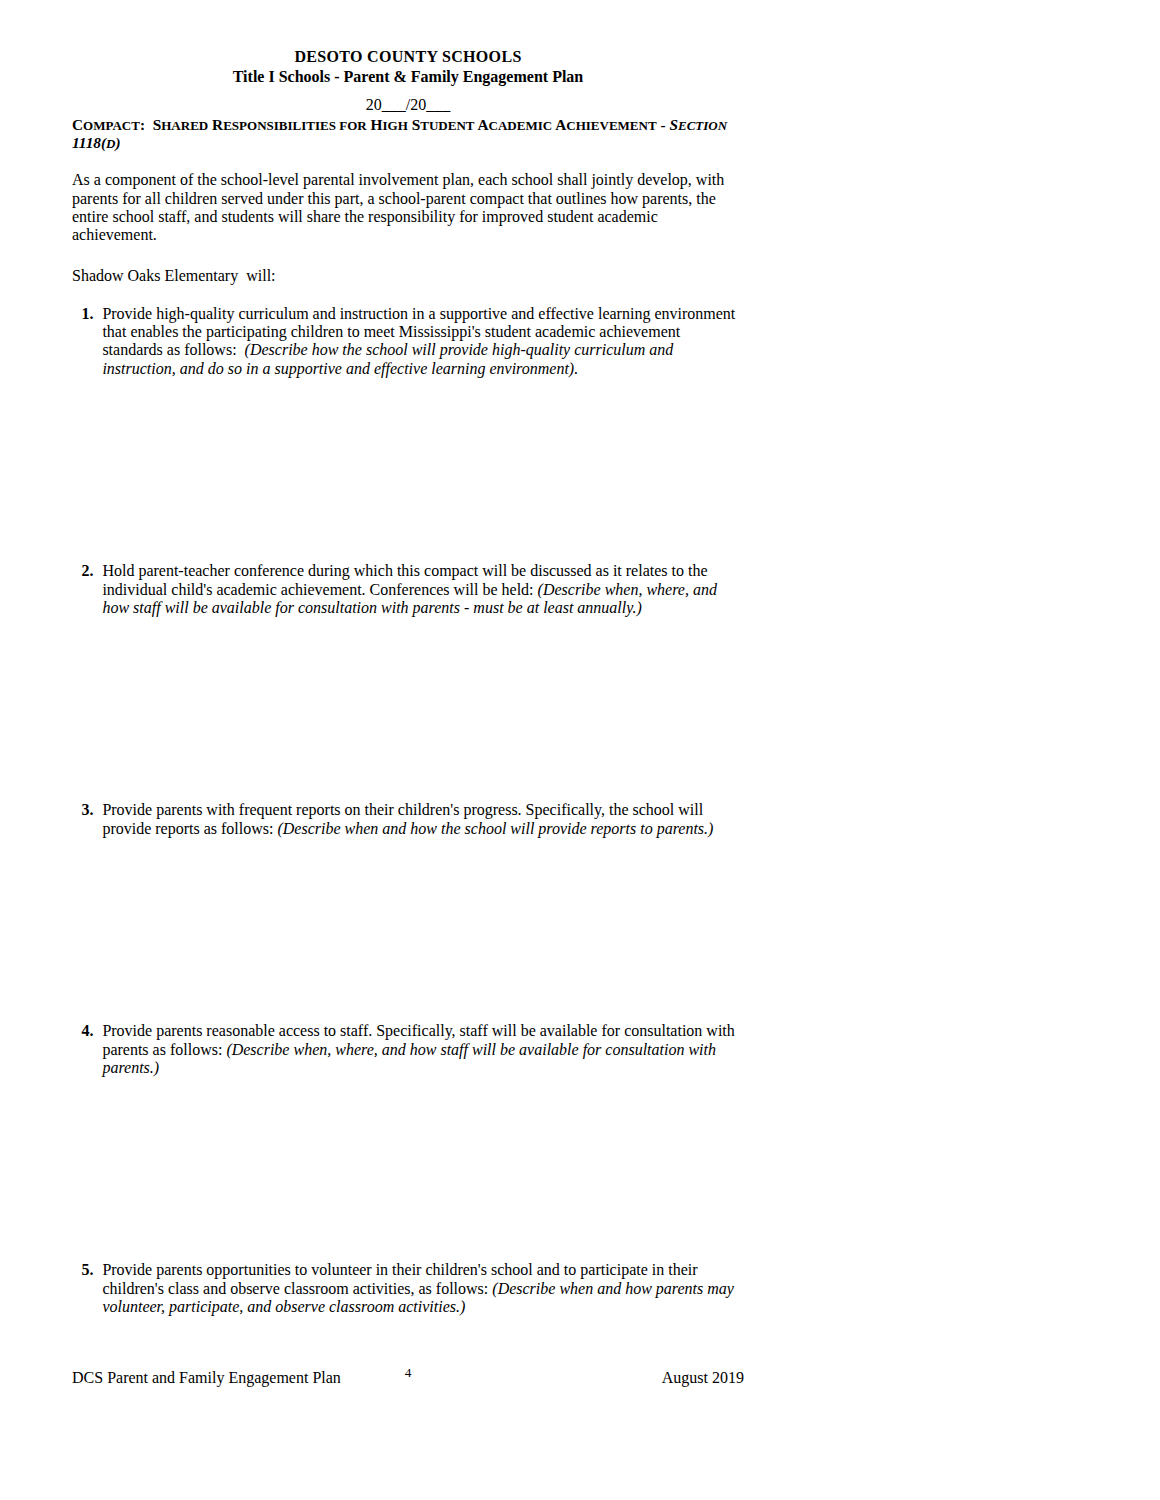DESOTO COUNTY SCHOOLS
Title I Schools - Parent & Family Engagement Plan
20___/20___
COMPACT: SHARED RESPONSIBILITIES FOR HIGH STUDENT ACADEMIC ACHIEVEMENT - SECTION 1118(D)
As a component of the school-level parental involvement plan, each school shall jointly develop, with parents for all children served under this part, a school-parent compact that outlines how parents, the entire school staff, and students will share the responsibility for improved student academic achievement.
Shadow Oaks Elementary will:
Provide high-quality curriculum and instruction in a supportive and effective learning environment that enables the participating children to meet Mississippi's student academic achievement standards as follows: (Describe how the school will provide high-quality curriculum and instruction, and do so in a supportive and effective learning environment).
Hold parent-teacher conference during which this compact will be discussed as it relates to the individual child's academic achievement. Conferences will be held: (Describe when, where, and how staff will be available for consultation with parents - must be at least annually.)
Provide parents with frequent reports on their children's progress. Specifically, the school will provide reports as follows: (Describe when and how the school will provide reports to parents.)
Provide parents reasonable access to staff. Specifically, staff will be available for consultation with parents as follows: (Describe when, where, and how staff will be available for consultation with parents.)
Provide parents opportunities to volunteer in their children's school and to participate in their children's class and observe classroom activities, as follows: (Describe when and how parents may volunteer, participate, and observe classroom activities.)
DCS Parent and Family Engagement Plan
4
August 2019